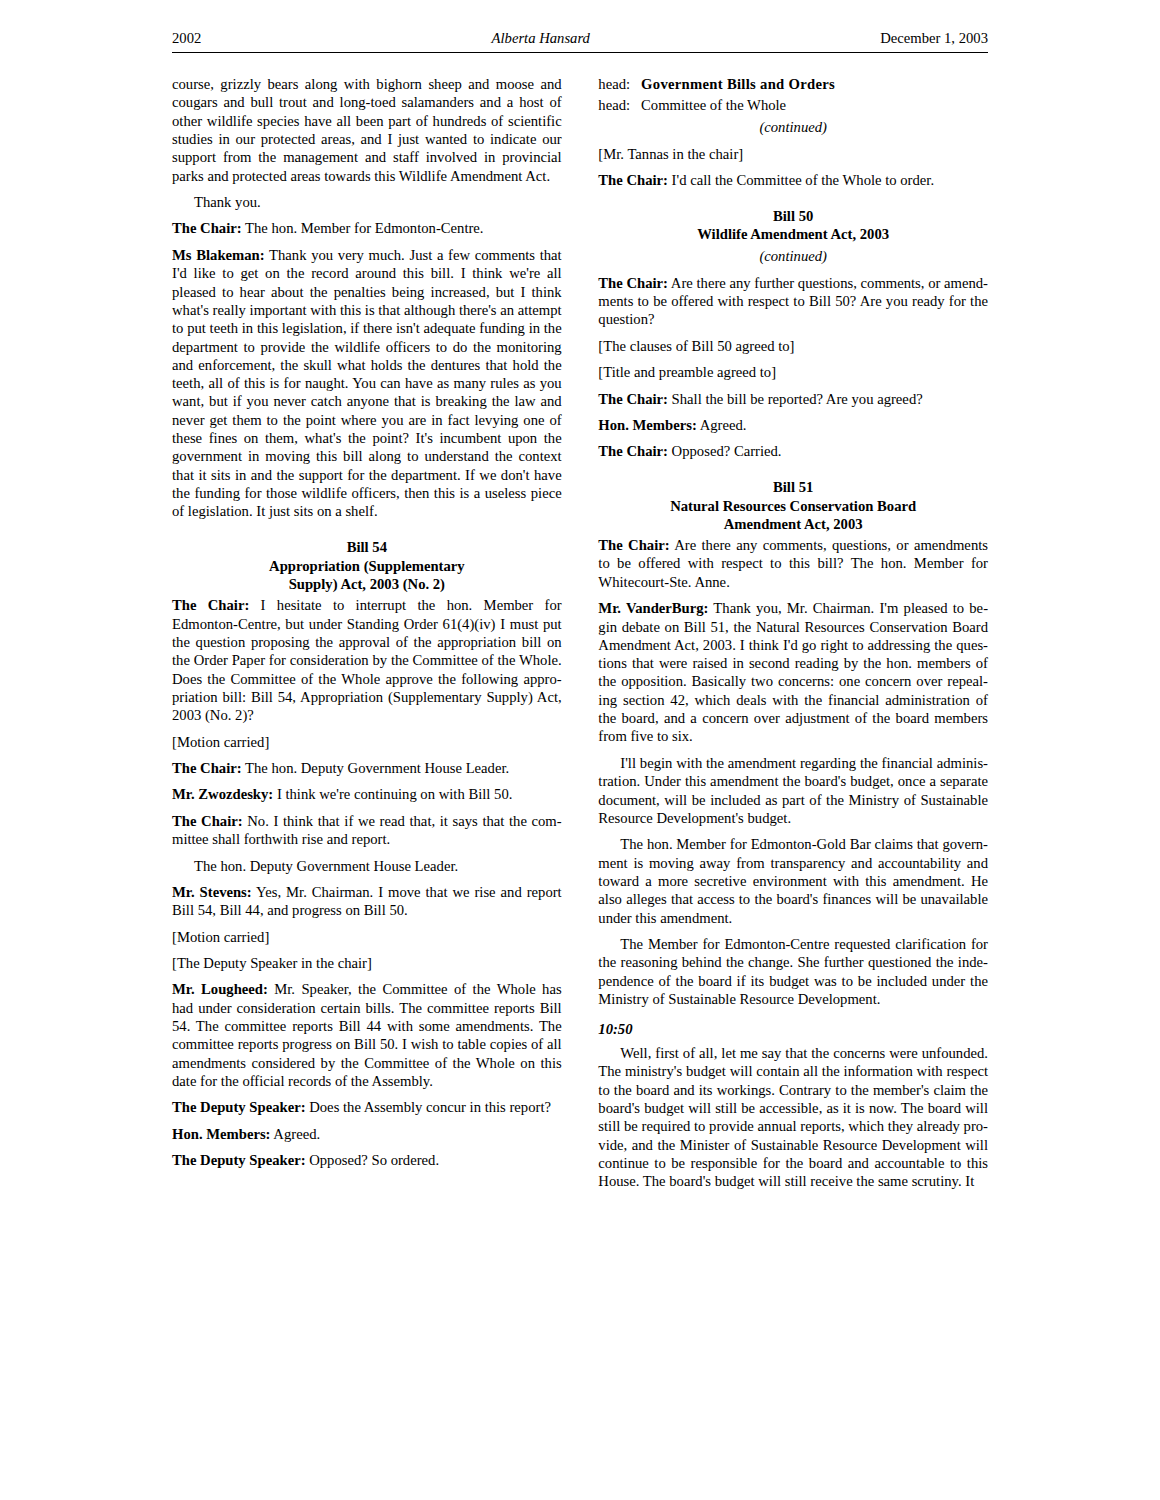2002 Alberta Hansard December 1, 2003
course, grizzly bears along with bighorn sheep and moose and cougars and bull trout and long-toed salamanders and a host of other wildlife species have all been part of hundreds of scientific studies in our protected areas, and I just wanted to indicate our support from the management and staff involved in provincial parks and protected areas towards this Wildlife Amendment Act.
Thank you.
The Chair: The hon. Member for Edmonton-Centre.
Ms Blakeman: Thank you very much. Just a few comments that I'd like to get on the record around this bill. I think we're all pleased to hear about the penalties being increased, but I think what's really important with this is that although there's an attempt to put teeth in this legislation, if there isn't adequate funding in the department to provide the wildlife officers to do the monitoring and enforcement, the skull what holds the dentures that hold the teeth, all of this is for naught. You can have as many rules as you want, but if you never catch anyone that is breaking the law and never get them to the point where you are in fact levying one of these fines on them, what's the point? It's incumbent upon the government in moving this bill along to understand the context that it sits in and the support for the department. If we don't have the funding for those wildlife officers, then this is a useless piece of legislation. It just sits on a shelf.
Bill 54 Appropriation (Supplementary
Supply) Act, 2003 (No. 2)
The Chair: I hesitate to interrupt the hon. Member for Edmonton-Centre, but under Standing Order 61(4)(iv) I must put the question proposing the approval of the appropriation bill on the Order Paper for consideration by the Committee of the Whole. Does the Committee of the Whole approve the following appropriation bill: Bill 54, Appropriation (Supplementary Supply) Act, 2003 (No. 2)?
[Motion carried]
The Chair: The hon. Deputy Government House Leader.
Mr. Zwozdesky: I think we're continuing on with Bill 50.
The Chair: No. I think that if we read that, it says that the committee shall forthwith rise and report.
The hon. Deputy Government House Leader.
Mr. Stevens: Yes, Mr. Chairman. I move that we rise and report Bill 54, Bill 44, and progress on Bill 50.
[Motion carried]
[The Deputy Speaker in the chair]
Mr. Lougheed: Mr. Speaker, the Committee of the Whole has had under consideration certain bills. The committee reports Bill 54. The committee reports Bill 44 with some amendments. The committee reports progress on Bill 50. I wish to table copies of all amendments considered by the Committee of the Whole on this date for the official records of the Assembly.
The Deputy Speaker: Does the Assembly concur in this report?
Hon. Members: Agreed.
The Deputy Speaker: Opposed? So ordered.
head: Government Bills and Orders
head: Committee of the Whole
(continued)
[Mr. Tannas in the chair]
The Chair: I'd call the Committee of the Whole to order.
Bill 50 Wildlife Amendment Act, 2003
(continued)
The Chair: Are there any further questions, comments, or amendments to be offered with respect to Bill 50? Are you ready for the question?
[The clauses of Bill 50 agreed to]
[Title and preamble agreed to]
The Chair: Shall the bill be reported? Are you agreed?
Hon. Members: Agreed.
The Chair: Opposed? Carried.
Bill 51 Natural Resources Conservation Board
Amendment Act, 2003
The Chair: Are there any comments, questions, or amendments to be offered with respect to this bill? The hon. Member for Whitecourt-Ste. Anne.
Mr. VanderBurg: Thank you, Mr. Chairman. I'm pleased to begin debate on Bill 51, the Natural Resources Conservation Board Amendment Act, 2003. I think I'd go right to addressing the questions that were raised in second reading by the hon. members of the opposition. Basically two concerns: one concern over repealing section 42, which deals with the financial administration of the board, and a concern over adjustment of the board members from five to six.
I'll begin with the amendment regarding the financial administration. Under this amendment the board's budget, once a separate document, will be included as part of the Ministry of Sustainable Resource Development's budget.
The hon. Member for Edmonton-Gold Bar claims that government is moving away from transparency and accountability and toward a more secretive environment with this amendment. He also alleges that access to the board's finances will be unavailable under this amendment.
The Member for Edmonton-Centre requested clarification for the reasoning behind the change. She further questioned the independence of the board if its budget was to be included under the Ministry of Sustainable Resource Development.
10:50
Well, first of all, let me say that the concerns were unfounded. The ministry's budget will contain all the information with respect to the board and its workings. Contrary to the member's claim the board's budget will still be accessible, as it is now. The board will still be required to provide annual reports, which they already provide, and the Minister of Sustainable Resource Development will continue to be responsible for the board and accountable to this House. The board's budget will still receive the same scrutiny. It